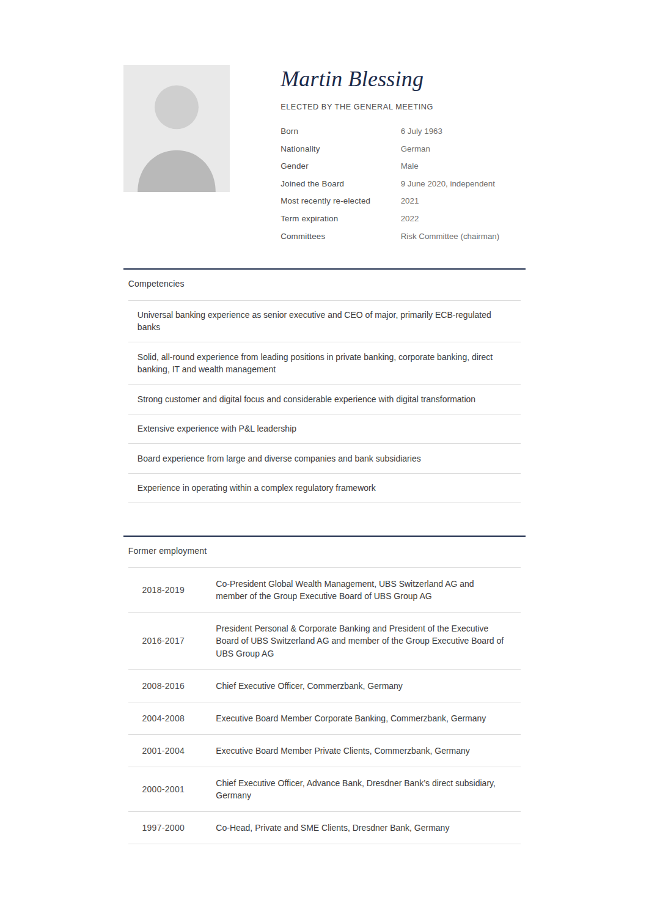Martin Blessing
ELECTED BY THE GENERAL MEETING
| Born | 6 July 1963 |
| Nationality | German |
| Gender | Male |
| Joined the Board | 9 June 2020, independent |
| Most recently re-elected | 2021 |
| Term expiration | 2022 |
| Committees | Risk Committee (chairman) |
Competencies
Universal banking experience as senior executive and CEO of major, primarily ECB-regulated banks
Solid, all-round experience from leading positions in private banking, corporate banking, direct banking, IT and wealth management
Strong customer and digital focus and considerable experience with digital transformation
Extensive experience with P&L leadership
Board experience from large and diverse companies and bank subsidiaries
Experience in operating within a complex regulatory framework
Former employment
| 2018-2019 | Co-President Global Wealth Management, UBS Switzerland AG and member of the Group Executive Board of UBS Group AG |
| 2016-2017 | President Personal & Corporate Banking and President of the Executive Board of UBS Switzerland AG and member of the Group Executive Board of UBS Group AG |
| 2008-2016 | Chief Executive Officer, Commerzbank, Germany |
| 2004-2008 | Executive Board Member Corporate Banking, Commerzbank, Germany |
| 2001-2004 | Executive Board Member Private Clients, Commerzbank, Germany |
| 2000-2001 | Chief Executive Officer, Advance Bank, Dresdner Bank’s direct subsidiary, Germany |
| 1997-2000 | Co-Head, Private and SME Clients, Dresdner Bank, Germany |